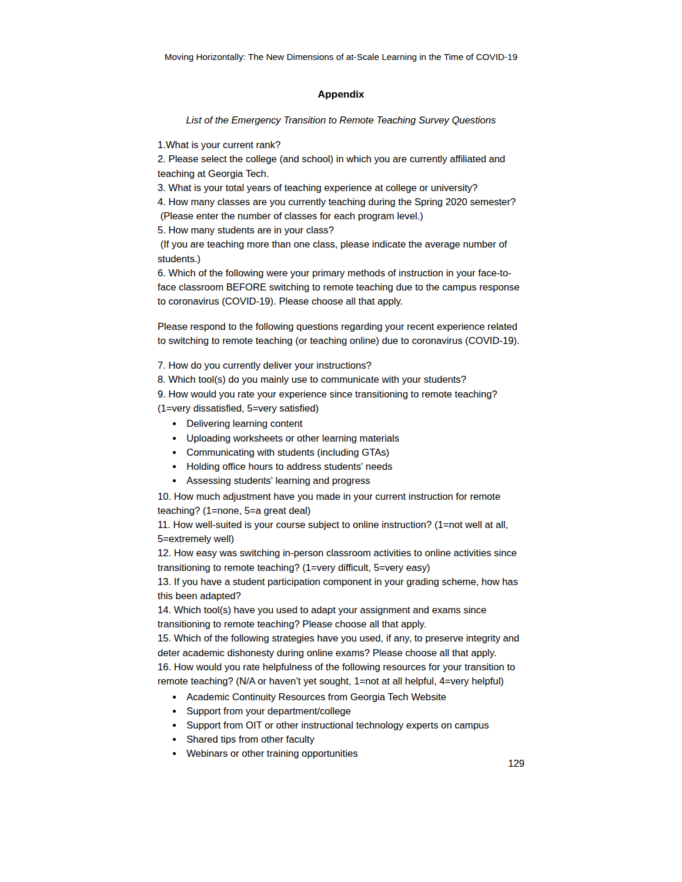Moving Horizontally: The New Dimensions of at-Scale Learning in the Time of COVID-19
Appendix
List of the Emergency Transition to Remote Teaching Survey Questions
1.What is your current rank?
2. Please select the college (and school) in which you are currently affiliated and teaching at Georgia Tech.
3. What is your total years of teaching experience at college or university?
4. How many classes are you currently teaching during the Spring 2020 semester?
(Please enter the number of classes for each program level.)
5. How many students are in your class?
(If you are teaching more than one class, please indicate the average number of students.)
6. Which of the following were your primary methods of instruction in your face-to-face classroom BEFORE switching to remote teaching due to the campus response to coronavirus (COVID-19). Please choose all that apply.
Please respond to the following questions regarding your recent experience related to switching to remote teaching (or teaching online) due to coronavirus (COVID-19).
7. How do you currently deliver your instructions?
8. Which tool(s) do you mainly use to communicate with your students?
9. How would you rate your experience since transitioning to remote teaching? (1=very dissatisfied, 5=very satisfied)
Delivering learning content
Uploading worksheets or other learning materials
Communicating with students (including GTAs)
Holding office hours to address students' needs
Assessing students' learning and progress
10. How much adjustment have you made in your current instruction for remote teaching? (1=none, 5=a great deal)
11. How well-suited is your course subject to online instruction? (1=not well at all, 5=extremely well)
12. How easy was switching in-person classroom activities to online activities since transitioning to remote teaching? (1=very difficult, 5=very easy)
13. If you have a student participation component in your grading scheme, how has this been adapted?
14. Which tool(s) have you used to adapt your assignment and exams since transitioning to remote teaching? Please choose all that apply.
15. Which of the following strategies have you used, if any, to preserve integrity and deter academic dishonesty during online exams? Please choose all that apply.
16. How would you rate helpfulness of the following resources for your transition to remote teaching? (N/A or haven’t yet sought, 1=not at all helpful, 4=very helpful)
Academic Continuity Resources from Georgia Tech Website
Support from your department/college
Support from OIT or other instructional technology experts on campus
Shared tips from other faculty
Webinars or other training opportunities
129